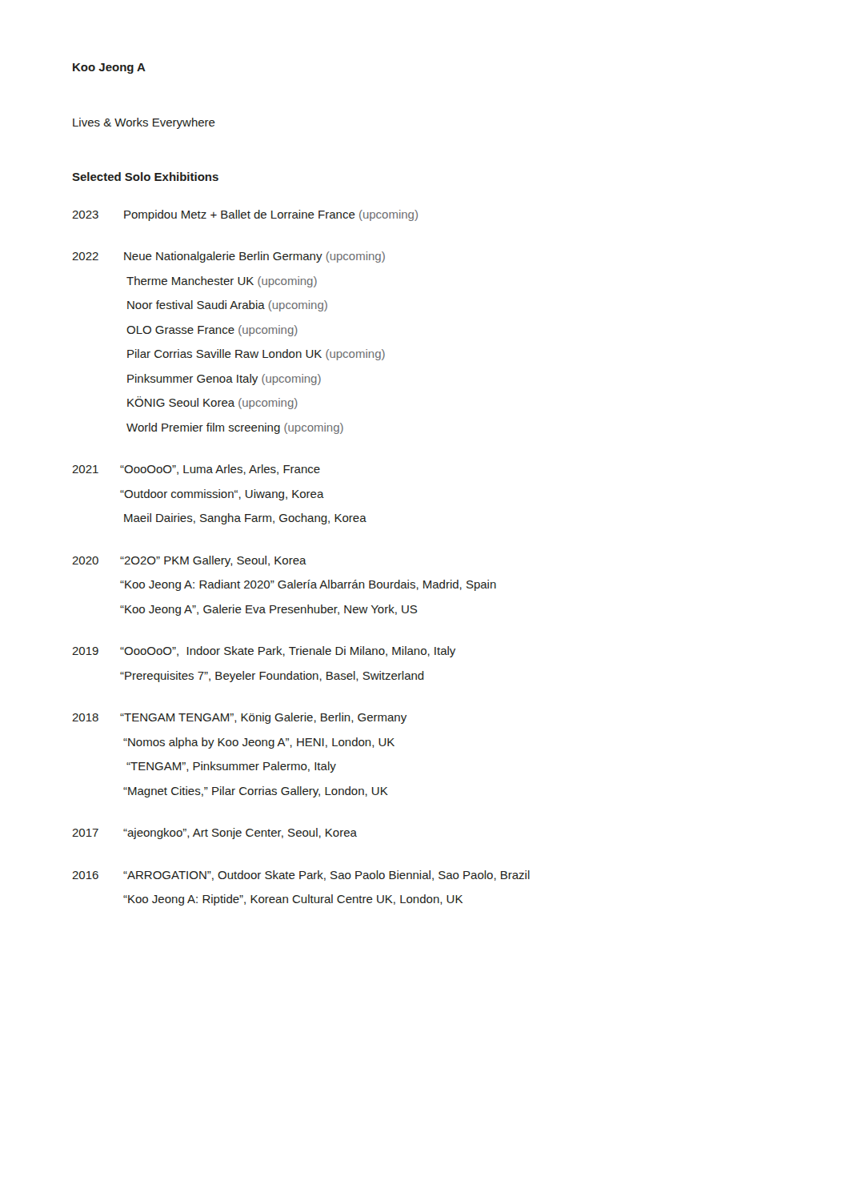Koo Jeong A
Lives & Works Everywhere
Selected Solo Exhibitions
2023
Pompidou Metz + Ballet de Lorraine France (upcoming)
2022
Neue Nationalgalerie Berlin Germany (upcoming)
Therme Manchester UK (upcoming)
Noor festival Saudi Arabia (upcoming)
OLO Grasse France (upcoming)
Pilar Corrias Saville Raw London UK (upcoming)
Pinksummer Genoa Italy (upcoming)
KÖNIG Seoul Korea (upcoming)
World Premier film screening (upcoming)
2021
“OooOoO”, Luma Arles, Arles, France
“Outdoor commission“, Uiwang, Korea
Maeil Dairies, Sangha Farm, Gochang, Korea
2020
“2O2O” PKM Gallery, Seoul, Korea
“Koo Jeong A: Radiant 2020” Galería Albarrán Bourdais, Madrid, Spain
“Koo Jeong A”, Galerie Eva Presenhuber, New York, US
2019
“OooOoO”, Indoor Skate Park, Trienale Di Milano, Milano, Italy
“Prerequisites 7”, Beyeler Foundation, Basel, Switzerland
2018
“TENGAM TENGAM”, König Galerie, Berlin, Germany
“Nomos alpha by Koo Jeong A”, HENI, London, UK
“TENGAM”, Pinksummer Palermo, Italy
“Magnet Cities,” Pilar Corrias Gallery, London, UK
2017
“ajeongkoo”, Art Sonje Center, Seoul, Korea
2016
“ARROGATION”, Outdoor Skate Park, Sao Paolo Biennial, Sao Paolo, Brazil
“Koo Jeong A: Riptide”, Korean Cultural Centre UK, London, UK